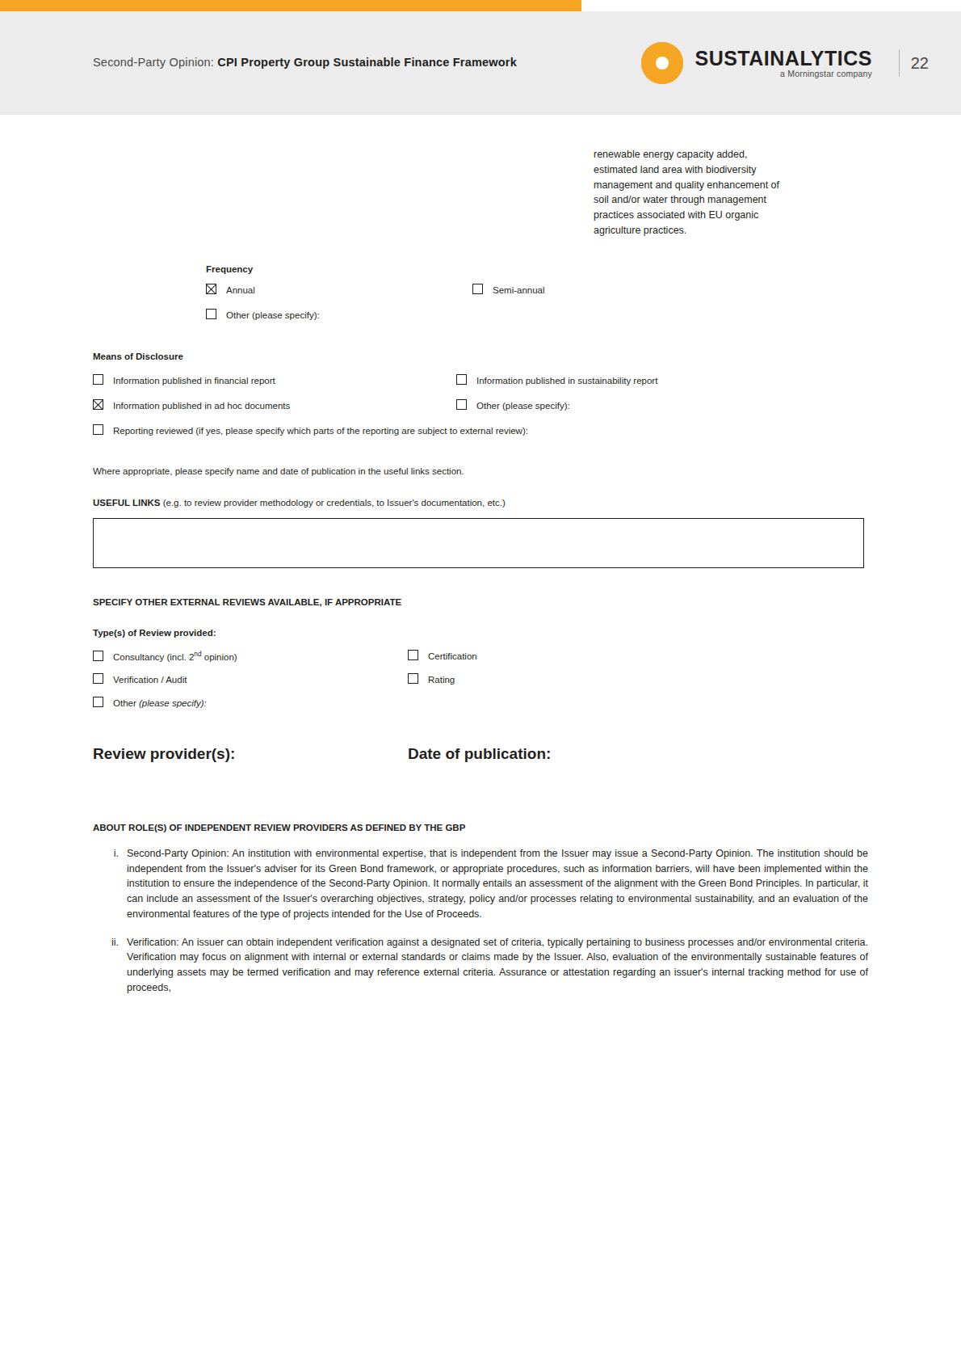Second-Party Opinion: CPI Property Group Sustainable Finance Framework
SUSTAINALYTICS
a Morningstar company
22
renewable energy capacity added, estimated land area with biodiversity management and quality enhancement of soil and/or water through management practices associated with EU organic agriculture practices.
Frequency
Annual
Semi-annual
Other (please specify):
Means of Disclosure
Information published in financial report
Information published in sustainability report
Information published in ad hoc documents
Other (please specify):
Reporting reviewed (if yes, please specify which parts of the reporting are subject to external review):
Where appropriate, please specify name and date of publication in the useful links section.
USEFUL LINKS (e.g. to review provider methodology or credentials, to Issuer's documentation, etc.)
SPECIFY OTHER EXTERNAL REVIEWS AVAILABLE, IF APPROPRIATE
Type(s) of Review provided:
Consultancy (incl. 2nd opinion)
Certification
Verification / Audit
Rating
Other (please specify):
Review provider(s):
Date of publication:
ABOUT ROLE(S) OF INDEPENDENT REVIEW PROVIDERS AS DEFINED BY THE GBP
Second-Party Opinion: An institution with environmental expertise, that is independent from the Issuer may issue a Second-Party Opinion. The institution should be independent from the Issuer's adviser for its Green Bond framework, or appropriate procedures, such as information barriers, will have been implemented within the institution to ensure the independence of the Second-Party Opinion. It normally entails an assessment of the alignment with the Green Bond Principles. In particular, it can include an assessment of the Issuer's overarching objectives, strategy, policy and/or processes relating to environmental sustainability, and an evaluation of the environmental features of the type of projects intended for the Use of Proceeds.
Verification: An issuer can obtain independent verification against a designated set of criteria, typically pertaining to business processes and/or environmental criteria. Verification may focus on alignment with internal or external standards or claims made by the Issuer. Also, evaluation of the environmentally sustainable features of underlying assets may be termed verification and may reference external criteria. Assurance or attestation regarding an issuer's internal tracking method for use of proceeds,